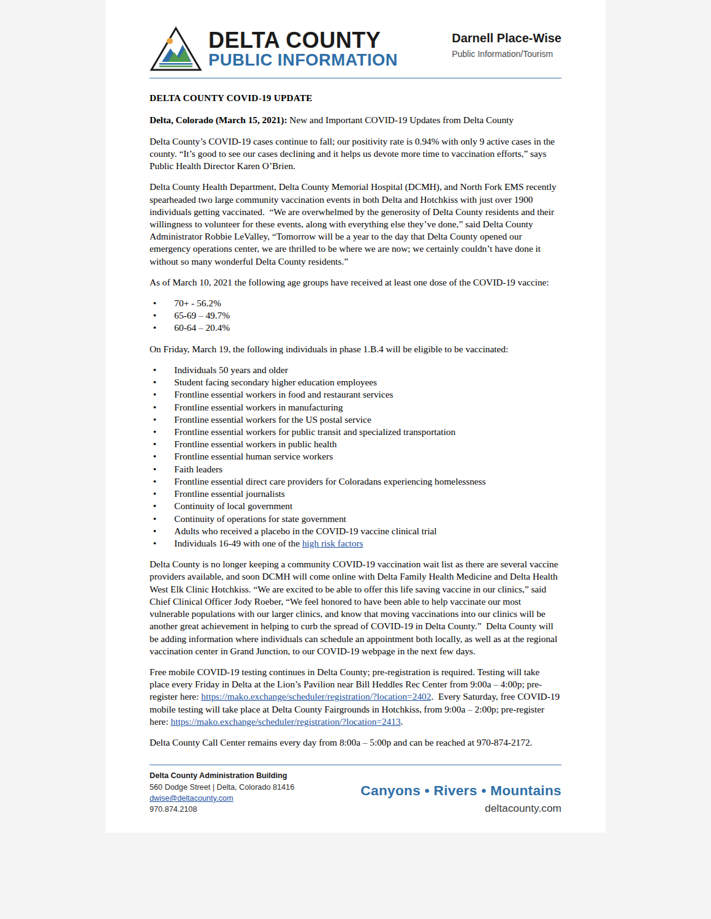DELTA COUNTY
PUBLIC INFORMATION
Darnell Place-Wise
Public Information/Tourism
DELTA COUNTY COVID-19 UPDATE
Delta, Colorado (March 15, 2021): New and Important COVID-19 Updates from Delta County
Delta County’s COVID-19 cases continue to fall; our positivity rate is 0.94% with only 9 active cases in the county. “It’s good to see our cases declining and it helps us devote more time to vaccination efforts,” says Public Health Director Karen O’Brien.
Delta County Health Department, Delta County Memorial Hospital (DCMH), and North Fork EMS recently spearheaded two large community vaccination events in both Delta and Hotchkiss with just over 1900 individuals getting vaccinated. “We are overwhelmed by the generosity of Delta County residents and their willingness to volunteer for these events, along with everything else they’ve done,” said Delta County Administrator Robbie LeValley, “Tomorrow will be a year to the day that Delta County opened our emergency operations center, we are thrilled to be where we are now; we certainly couldn’t have done it without so many wonderful Delta County residents.”
As of March 10, 2021 the following age groups have received at least one dose of the COVID-19 vaccine:
70+ - 56.2%
65-69 – 49.7%
60-64 – 20.4%
On Friday, March 19, the following individuals in phase 1.B.4 will be eligible to be vaccinated:
Individuals 50 years and older
Student facing secondary higher education employees
Frontline essential workers in food and restaurant services
Frontline essential workers in manufacturing
Frontline essential workers for the US postal service
Frontline essential workers for public transit and specialized transportation
Frontline essential workers in public health
Frontline essential human service workers
Faith leaders
Frontline essential direct care providers for Coloradans experiencing homelessness
Frontline essential journalists
Continuity of local government
Continuity of operations for state government
Adults who received a placebo in the COVID-19 vaccine clinical trial
Individuals 16-49 with one of the high risk factors
Delta County is no longer keeping a community COVID-19 vaccination wait list as there are several vaccine providers available, and soon DCMH will come online with Delta Family Health Medicine and Delta Health West Elk Clinic Hotchkiss. “We are excited to be able to offer this life saving vaccine in our clinics,” said Chief Clinical Officer Jody Roeber, “We feel honored to have been able to help vaccinate our most vulnerable populations with our larger clinics, and know that moving vaccinations into our clinics will be another great achievement in helping to curb the spread of COVID-19 in Delta County.” Delta County will be adding information where individuals can schedule an appointment both locally, as well as at the regional vaccination center in Grand Junction, to our COVID-19 webpage in the next few days.
Free mobile COVID-19 testing continues in Delta County; pre-registration is required. Testing will take place every Friday in Delta at the Lion’s Pavilion near Bill Heddles Rec Center from 9:00a – 4:00p; pre-register here: https://mako.exchange/scheduler/registration/?location=2402. Every Saturday, free COVID-19 mobile testing will take place at Delta County Fairgrounds in Hotchkiss, from 9:00a – 2:00p; pre-register here: https://mako.exchange/scheduler/registration/?location=2413.
Delta County Call Center remains every day from 8:00a – 5:00p and can be reached at 970-874-2172.
Delta County Administration Building
560 Dodge Street | Delta, Colorado 81416
dwise@deltacounty.com
970.874.2108
Canyons • Rivers • Mountains
deltacounty.com